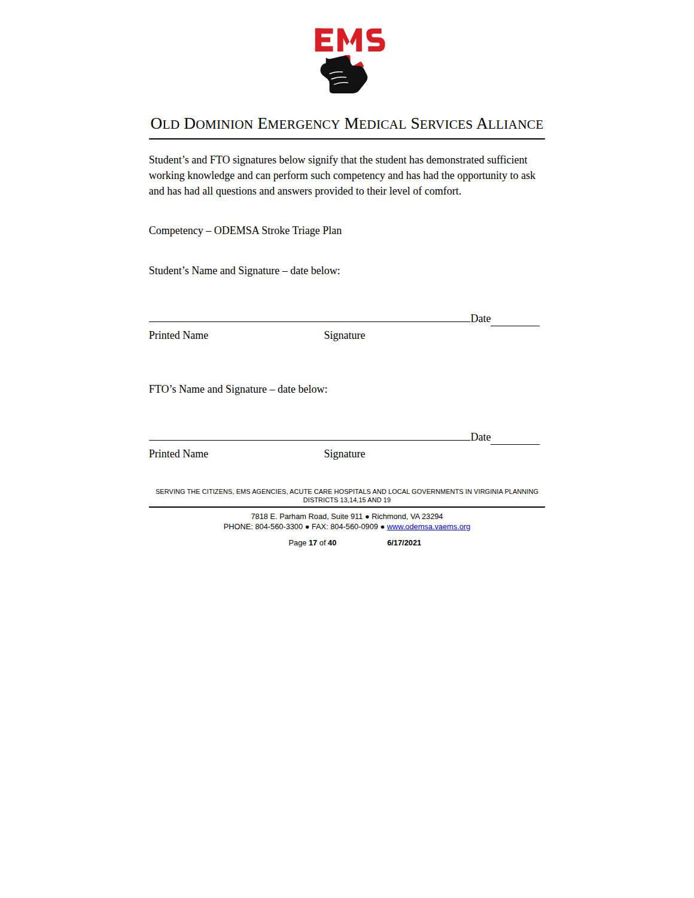OLD DOMINION EMERGENCY MEDICAL SERVICES ALLIANCE
Student’s and FTO signatures below signify that the student has demonstrated sufficient working knowledge and can perform such competency and has had the opportunity to ask and has had all questions and answers provided to their level of comfort.
Competency – ODEMSA Stroke Triage Plan
Student’s Name and Signature – date below:
| | | Date |
| Printed Name | Signature | |
FTO’s Name and Signature – date below:
| | | Date |
| Printed Name | Signature | |
SERVING THE CITIZENS, EMS AGENCIES, ACUTE CARE HOSPITALS AND LOCAL GOVERNMENTS IN VIRGINIA PLANNING DISTRICTS 13,14,15 AND 19
7818 E. Parham Road, Suite 911 ● Richmond, VA 23294
PHONE: 804-560-3300 ● FAX: 804-560-0909 ● www.odemsa.vaems.org
Page 17 of 406/17/2021